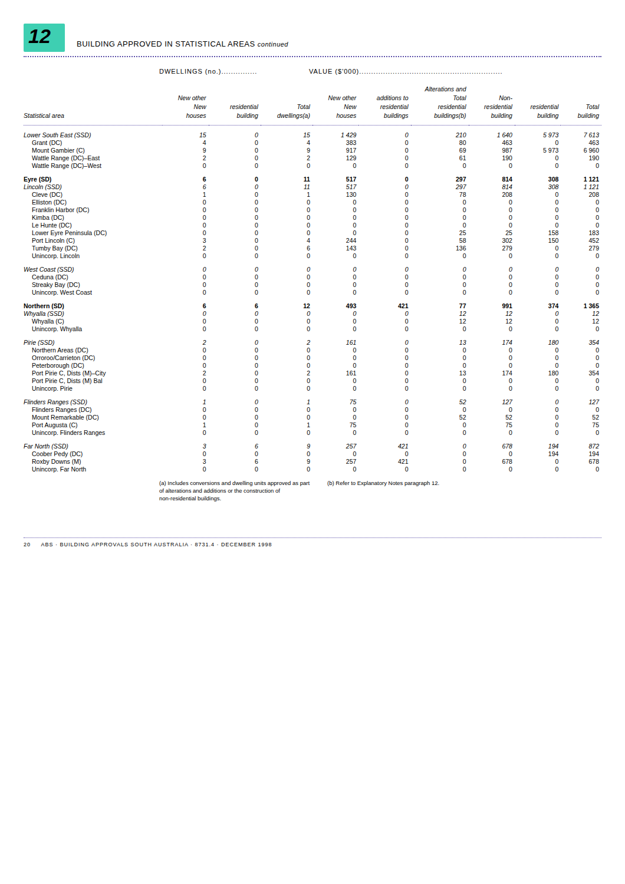12
BUILDING APPROVED IN STATISTICAL AREAS continued
DWELLINGS (no.)............... VALUE ($'000)............................................................
| | | | | | | Alterations and | | | |
| --- | --- | --- | --- | --- | --- | --- | --- | --- | --- |
| | New other | | | New other | additions to | Total | Non- | |
| | New | residential | Total | New | residential | residential | residential | residential | Total |
| Statistical area | houses | building | dwellings(a) | houses | buildings | buildings(b) | building | building | building |
| Lower South East (SSD) | 15 | 0 | 15 | 1 429 | 0 | 210 | 1 640 | 5 973 | 7 613 |
| Grant (DC) | 4 | 0 | 4 | 383 | 0 | 80 | 463 | 0 | 463 |
| Mount Gambier (C) | 9 | 0 | 9 | 917 | 0 | 69 | 987 | 5 973 | 6 960 |
| Wattle Range (DC)–East | 2 | 0 | 2 | 129 | 0 | 61 | 190 | 0 | 190 |
| Wattle Range (DC)–West | 0 | 0 | 0 | 0 | 0 | 0 | 0 | 0 | 0 |
| Eyre (SD) | 6 | 0 | 11 | 517 | 0 | 297 | 814 | 308 | 1 121 |
| Lincoln (SSD) | 6 | 0 | 11 | 517 | 0 | 297 | 814 | 308 | 1 121 |
| Cleve (DC) | 1 | 0 | 1 | 130 | 0 | 78 | 208 | 0 | 208 |
| Elliston (DC) | 0 | 0 | 0 | 0 | 0 | 0 | 0 | 0 | 0 |
| Franklin Harbor (DC) | 0 | 0 | 0 | 0 | 0 | 0 | 0 | 0 | 0 |
| Kimba (DC) | 0 | 0 | 0 | 0 | 0 | 0 | 0 | 0 | 0 |
| Le Hunte (DC) | 0 | 0 | 0 | 0 | 0 | 0 | 0 | 0 | 0 |
| Lower Eyre Peninsula (DC) | 0 | 0 | 0 | 0 | 0 | 25 | 25 | 158 | 183 |
| Port Lincoln (C) | 3 | 0 | 4 | 244 | 0 | 58 | 302 | 150 | 452 |
| Tumby Bay (DC) | 2 | 0 | 6 | 143 | 0 | 136 | 279 | 0 | 279 |
| Unincorp. Lincoln | 0 | 0 | 0 | 0 | 0 | 0 | 0 | 0 | 0 |
| West Coast (SSD) | 0 | 0 | 0 | 0 | 0 | 0 | 0 | 0 | 0 |
| Ceduna (DC) | 0 | 0 | 0 | 0 | 0 | 0 | 0 | 0 | 0 |
| Streaky Bay (DC) | 0 | 0 | 0 | 0 | 0 | 0 | 0 | 0 | 0 |
| Unincorp. West Coast | 0 | 0 | 0 | 0 | 0 | 0 | 0 | 0 | 0 |
| Northern (SD) | 6 | 6 | 12 | 493 | 421 | 77 | 991 | 374 | 1 365 |
| Whyalla (SSD) | 0 | 0 | 0 | 0 | 0 | 12 | 12 | 0 | 12 |
| Whyalla (C) | 0 | 0 | 0 | 0 | 0 | 12 | 12 | 0 | 12 |
| Unincorp. Whyalla | 0 | 0 | 0 | 0 | 0 | 0 | 0 | 0 | 0 |
| Pirie (SSD) | 2 | 0 | 2 | 161 | 0 | 13 | 174 | 180 | 354 |
| Northern Areas (DC) | 0 | 0 | 0 | 0 | 0 | 0 | 0 | 0 | 0 |
| Orroroo/Carrieton (DC) | 0 | 0 | 0 | 0 | 0 | 0 | 0 | 0 | 0 |
| Peterborough (DC) | 0 | 0 | 0 | 0 | 0 | 0 | 0 | 0 | 0 |
| Port Pirie C, Dists (M)–City | 2 | 0 | 2 | 161 | 0 | 13 | 174 | 180 | 354 |
| Port Pirie C, Dists (M) Bal | 0 | 0 | 0 | 0 | 0 | 0 | 0 | 0 | 0 |
| Unincorp. Pirie | 0 | 0 | 0 | 0 | 0 | 0 | 0 | 0 | 0 |
| Flinders Ranges (SSD) | 1 | 0 | 1 | 75 | 0 | 52 | 127 | 0 | 127 |
| Flinders Ranges (DC) | 0 | 0 | 0 | 0 | 0 | 0 | 0 | 0 | 0 |
| Mount Remarkable (DC) | 0 | 0 | 0 | 0 | 0 | 52 | 52 | 0 | 52 |
| Port Augusta (C) | 1 | 0 | 1 | 75 | 0 | 0 | 75 | 0 | 75 |
| Unincorp. Flinders Ranges | 0 | 0 | 0 | 0 | 0 | 0 | 0 | 0 | 0 |
| Far North (SSD) | 3 | 6 | 9 | 257 | 421 | 0 | 678 | 194 | 872 |
| Coober Pedy (DC) | 0 | 0 | 0 | 0 | 0 | 0 | 0 | 194 | 194 |
| Roxby Downs (M) | 3 | 6 | 9 | 257 | 421 | 0 | 678 | 0 | 678 |
| Unincorp. Far North | 0 | 0 | 0 | 0 | 0 | 0 | 0 | 0 | 0 |
(a) Includes conversions and dwelling units approved as part
of alterations and additions or the construction of
non-residential buildings.
(b) Refer to Explanatory Notes paragraph 12.
20 ABS · BUILDING APPROVALS SOUTH AUSTRALIA · 8731.4 · DECEMBER 1998